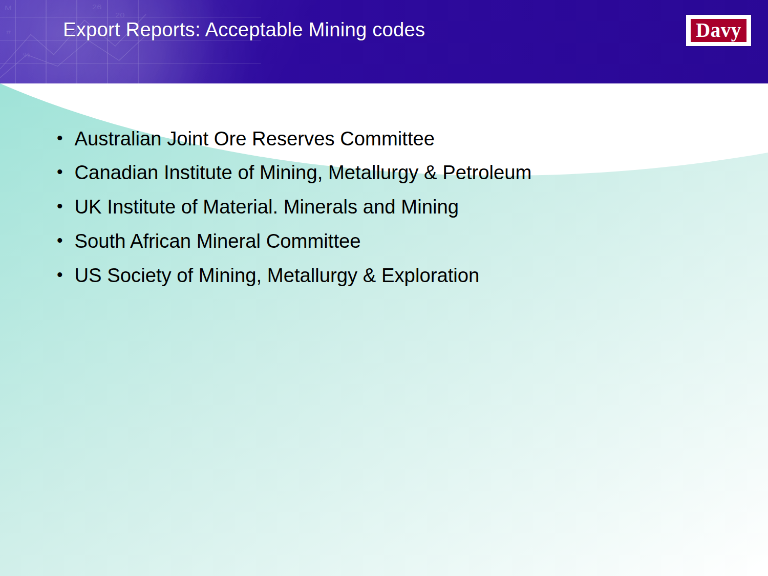M 26 20 # %
Export Reports: Acceptable Mining codes
Davy
Australian Joint Ore Reserves Committee
Canadian Institute of Mining, Metallurgy & Petroleum
UK Institute of Material. Minerals and Mining
South African Mineral Committee
US Society of Mining, Metallurgy & Exploration